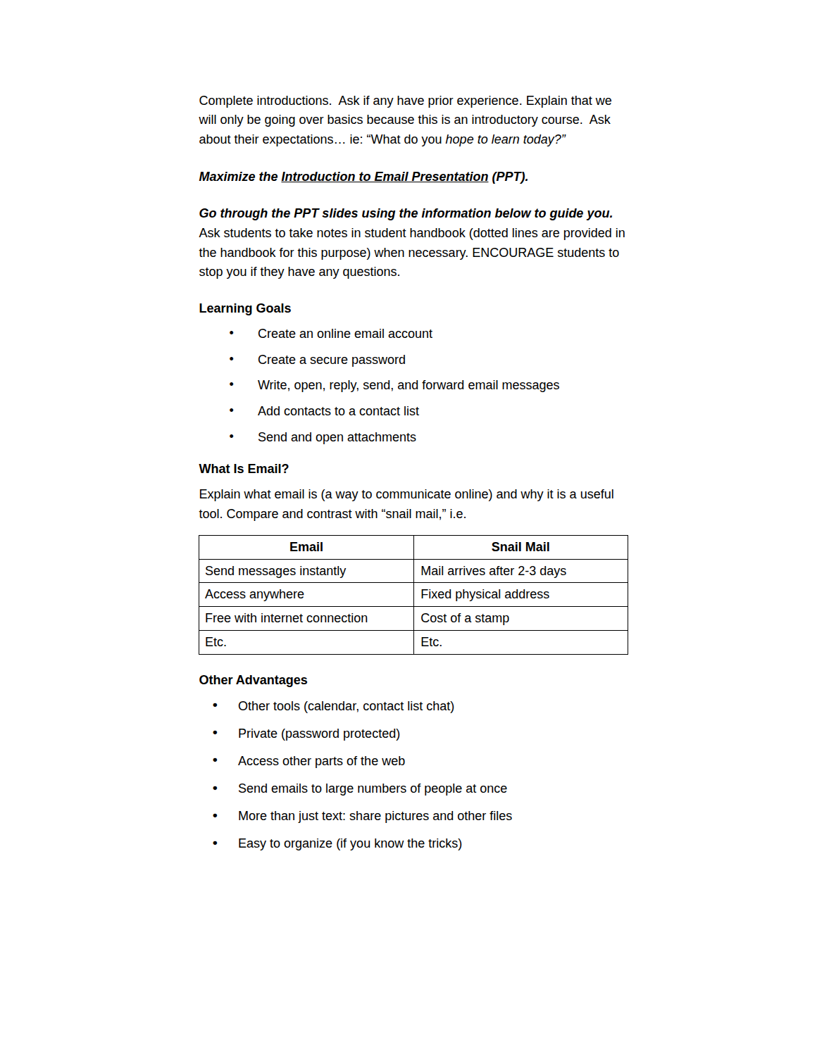Complete introductions. Ask if any have prior experience. Explain that we will only be going over basics because this is an introductory course. Ask about their expectations… ie: “What do you hope to learn today?”
Maximize the Introduction to Email Presentation (PPT).
Go through the PPT slides using the information below to guide you. Ask students to take notes in student handbook (dotted lines are provided in the handbook for this purpose) when necessary. ENCOURAGE students to stop you if they have any questions.
Learning Goals
Create an online email account
Create a secure password
Write, open, reply, send, and forward email messages
Add contacts to a contact list
Send and open attachments
What Is Email?
Explain what email is (a way to communicate online) and why it is a useful tool. Compare and contrast with “snail mail,” i.e.
| Email | Snail Mail |
| --- | --- |
| Send messages instantly | Mail arrives after 2-3 days |
| Access anywhere | Fixed physical address |
| Free with internet connection | Cost of a stamp |
| Etc. | Etc. |
Other Advantages
Other tools (calendar, contact list chat)
Private (password protected)
Access other parts of the web
Send emails to large numbers of people at once
More than just text: share pictures and other files
Easy to organize (if you know the tricks)